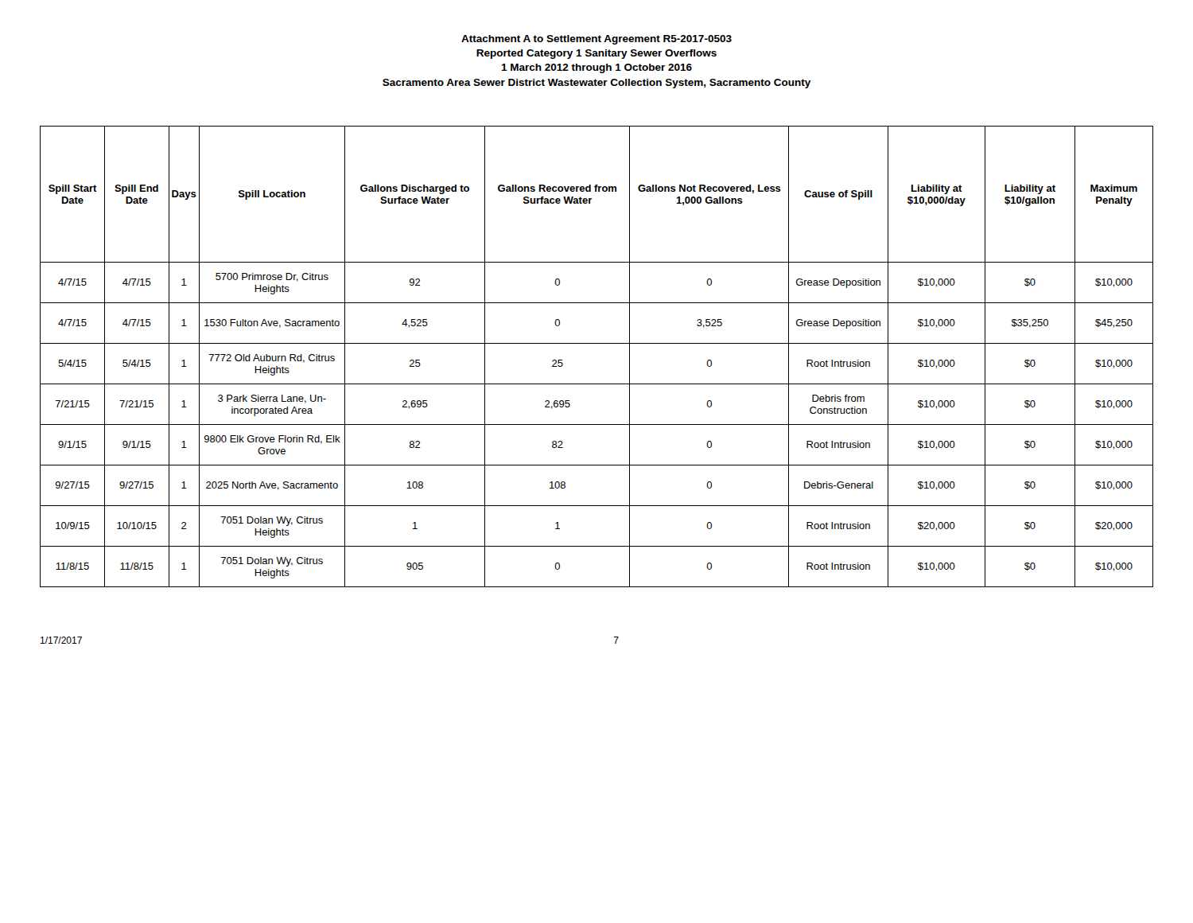Attachment A to Settlement Agreement R5-2017-0503
Reported Category 1 Sanitary Sewer Overflows
1 March 2012 through 1 October 2016
Sacramento Area Sewer District Wastewater Collection System, Sacramento County
| Spill Start Date | Spill End Date | Days | Spill Location | Gallons Discharged to Surface Water | Gallons Recovered from Surface Water | Gallons Not Recovered, Less 1,000 Gallons | Cause of Spill | Liability at $10,000/day | Liability at $10/gallon | Maximum Penalty |
| --- | --- | --- | --- | --- | --- | --- | --- | --- | --- | --- |
| 4/7/15 | 4/7/15 | 1 | 5700 Primrose Dr, Citrus Heights | 92 | 0 | 0 | Grease Deposition | $10,000 | $0 | $10,000 |
| 4/7/15 | 4/7/15 | 1 | 1530 Fulton Ave, Sacramento | 4,525 | 0 | 3,525 | Grease Deposition | $10,000 | $35,250 | $45,250 |
| 5/4/15 | 5/4/15 | 1 | 7772 Old Auburn Rd, Citrus Heights | 25 | 25 | 0 | Root Intrusion | $10,000 | $0 | $10,000 |
| 7/21/15 | 7/21/15 | 1 | 3 Park Sierra Lane, Un-incorporated Area | 2,695 | 2,695 | 0 | Debris from Construction | $10,000 | $0 | $10,000 |
| 9/1/15 | 9/1/15 | 1 | 9800 Elk Grove Florin Rd, Elk Grove | 82 | 82 | 0 | Root Intrusion | $10,000 | $0 | $10,000 |
| 9/27/15 | 9/27/15 | 1 | 2025 North Ave, Sacramento | 108 | 108 | 0 | Debris-General | $10,000 | $0 | $10,000 |
| 10/9/15 | 10/10/15 | 2 | 7051 Dolan Wy, Citrus Heights | 1 | 1 | 0 | Root Intrusion | $20,000 | $0 | $20,000 |
| 11/8/15 | 11/8/15 | 1 | 7051 Dolan Wy, Citrus Heights | 905 | 0 | 0 | Root Intrusion | $10,000 | $0 | $10,000 |
1/17/2017 7